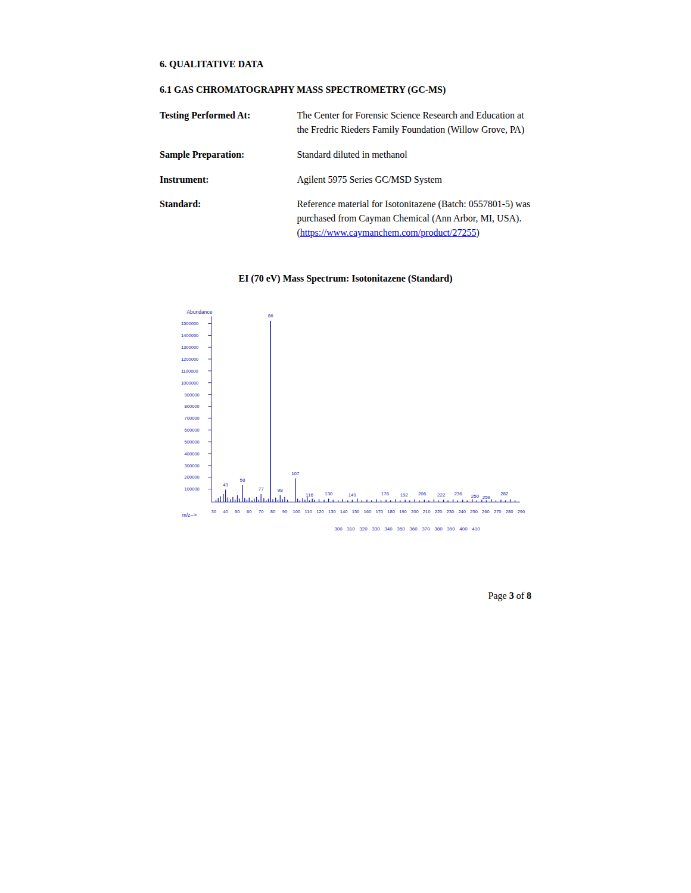6. QUALITATIVE DATA
6.1 GAS CHROMATOGRAPHY MASS SPECTROMETRY (GC-MS)
| Testing Performed At: | The Center for Forensic Science Research and Education at the Fredric Rieders Family Foundation (Willow Grove, PA) |
| Sample Preparation: | Standard diluted in methanol |
| Instrument: | Agilent 5975 Series GC/MSD System |
| Standard: | Reference material for Isotonitazene (Batch: 0557801-5) was purchased from Cayman Chemical (Ann Arbor, MI, USA). ( https://www.caymanchem.com/product/27255 ) |
EI (70 eV) Mass Spectrum: Isotonitazene (Standard)
Abundance 1500000 1400000 1300000 1200000 1100000 1000000 900000 800000 700000 600000 500000 400000 300000 200000 100000 m/z--> 30 40 50 60 70 80 90 100 110 120 130 140 150 160 170 180 190 200 210 220 230 240 250 260 270 280 290 86 107 43 58 77 98 116 130 149 176 192 206 222 236 250 259 282
300 310 320 330 340 350 360 370 380 390 400 410
Page 3 of 8